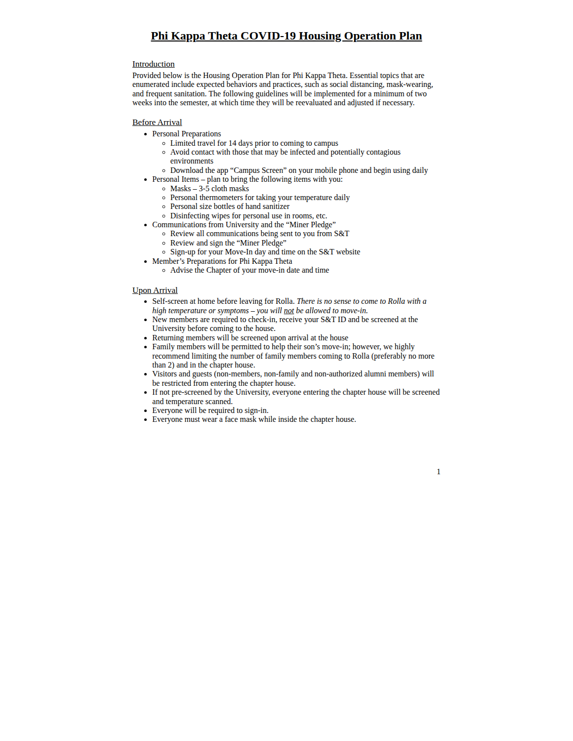Phi Kappa Theta COVID-19 Housing Operation Plan
Introduction
Provided below is the Housing Operation Plan for Phi Kappa Theta. Essential topics that are enumerated include expected behaviors and practices, such as social distancing, mask-wearing, and frequent sanitation. The following guidelines will be implemented for a minimum of two weeks into the semester, at which time they will be reevaluated and adjusted if necessary.
Before Arrival
Personal Preparations
Limited travel for 14 days prior to coming to campus
Avoid contact with those that may be infected and potentially contagious environments
Download the app “Campus Screen” on your mobile phone and begin using daily
Personal Items – plan to bring the following items with you:
Masks – 3-5 cloth masks
Personal thermometers for taking your temperature daily
Personal size bottles of hand sanitizer
Disinfecting wipes for personal use in rooms, etc.
Communications from University and the “Miner Pledge”
Review all communications being sent to you from S&T
Review and sign the “Miner Pledge”
Sign-up for your Move-In day and time on the S&T website
Member’s Preparations for Phi Kappa Theta
Advise the Chapter of your move-in date and time
Upon Arrival
Self-screen at home before leaving for Rolla. There is no sense to come to Rolla with a high temperature or symptoms – you will not be allowed to move-in.
New members are required to check-in, receive your S&T ID and be screened at the University before coming to the house.
Returning members will be screened upon arrival at the house
Family members will be permitted to help their son’s move-in; however, we highly recommend limiting the number of family members coming to Rolla (preferably no more than 2) and in the chapter house.
Visitors and guests (non-members, non-family and non-authorized alumni members) will be restricted from entering the chapter house.
If not pre-screened by the University, everyone entering the chapter house will be screened and temperature scanned.
Everyone will be required to sign-in.
Everyone must wear a face mask while inside the chapter house.
1